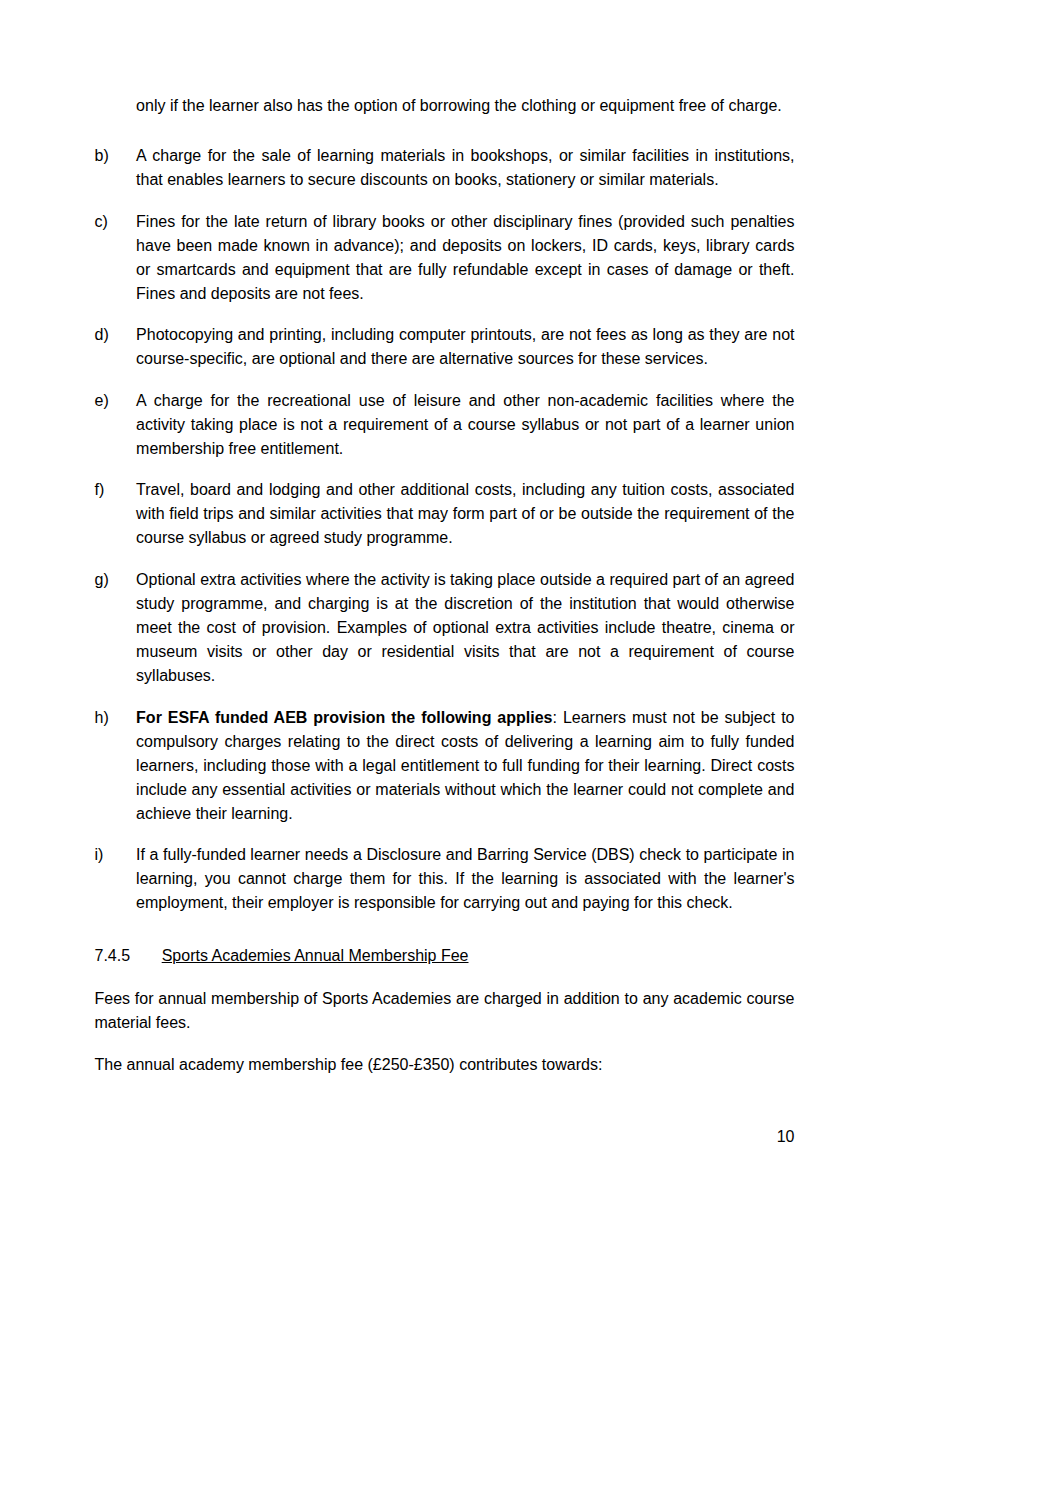only if the learner also has the option of borrowing the clothing or equipment free of charge.
b)
A charge for the sale of learning materials in bookshops, or similar facilities in institutions, that enables learners to secure discounts on books, stationery or similar materials.
c)
Fines for the late return of library books or other disciplinary fines (provided such penalties have been made known in advance); and deposits on lockers, ID cards, keys, library cards or smartcards and equipment that are fully refundable except in cases of damage or theft. Fines and deposits are not fees.
d)
Photocopying and printing, including computer printouts, are not fees as long as they are not course-specific, are optional and there are alternative sources for these services.
e)
A charge for the recreational use of leisure and other non-academic facilities where the activity taking place is not a requirement of a course syllabus or not part of a learner union membership free entitlement.
f)
Travel, board and lodging and other additional costs, including any tuition costs, associated with field trips and similar activities that may form part of or be outside the requirement of the course syllabus or agreed study programme.
g)
Optional extra activities where the activity is taking place outside a required part of an agreed study programme, and charging is at the discretion of the institution that would otherwise meet the cost of provision. Examples of optional extra activities include theatre, cinema or museum visits or other day or residential visits that are not a requirement of course syllabuses.
h)
For ESFA funded AEB provision the following applies: Learners must not be subject to compulsory charges relating to the direct costs of delivering a learning aim to fully funded learners, including those with a legal entitlement to full funding for their learning. Direct costs include any essential activities or materials without which the learner could not complete and achieve their learning.
i)
If a fully-funded learner needs a Disclosure and Barring Service (DBS) check to participate in learning, you cannot charge them for this. If the learning is associated with the learner's employment, their employer is responsible for carrying out and paying for this check.
7.4.5 Sports Academies Annual Membership Fee
Fees for annual membership of Sports Academies are charged in addition to any academic course material fees.
The annual academy membership fee (£250-£350) contributes towards:
10